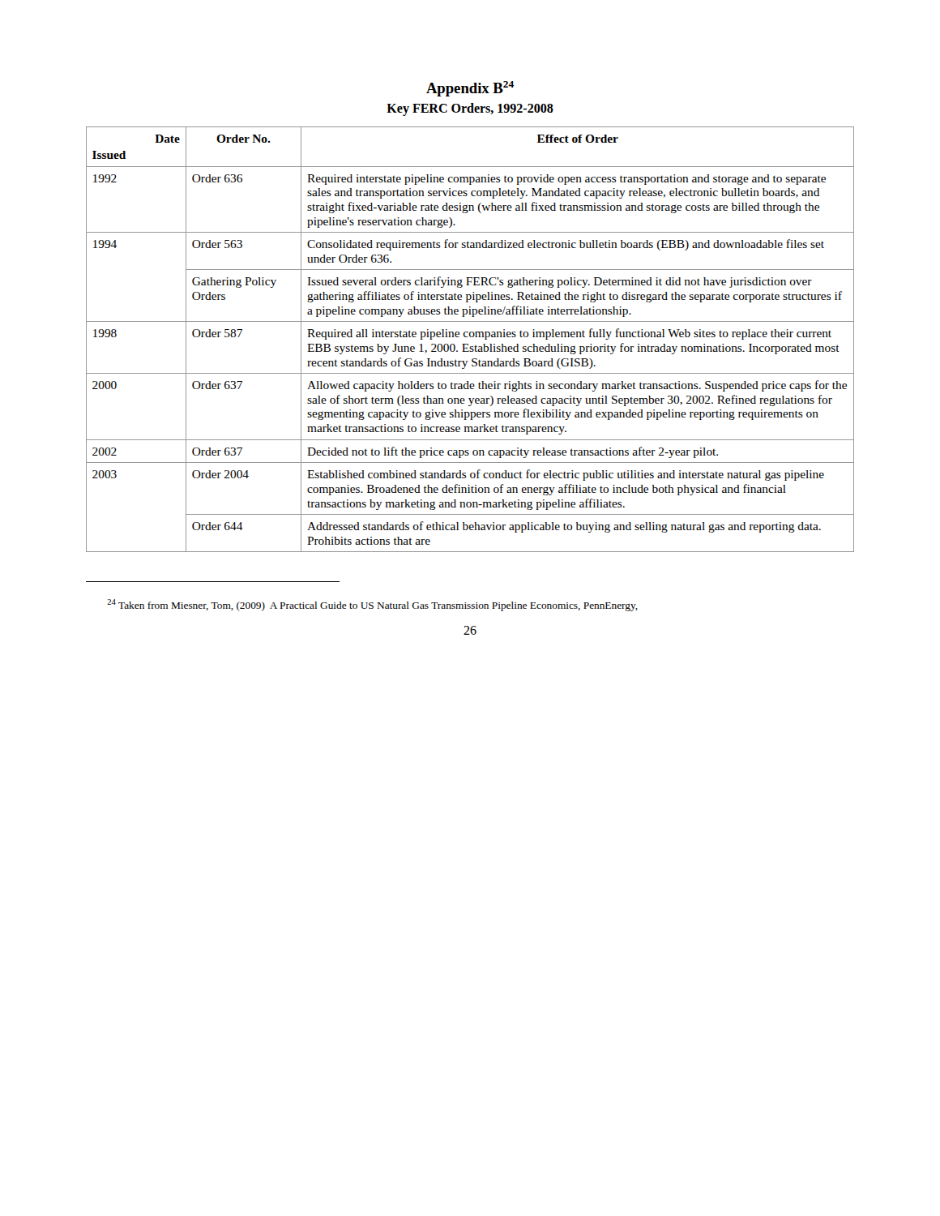Appendix B24
Key FERC Orders, 1992-2008
| Date Issued | Order No. | Effect of Order |
| --- | --- | --- |
| 1992 | Order 636 | Required interstate pipeline companies to provide open access transportation and storage and to separate sales and transportation services completely. Mandated capacity release, electronic bulletin boards, and straight fixed-variable rate design (where all fixed transmission and storage costs are billed through the pipeline's reservation charge). |
| 1994 | Order 563 | Consolidated requirements for standardized electronic bulletin boards (EBB) and downloadable files set under Order 636. |
| Gathering Policy Orders | Issued several orders clarifying FERC's gathering policy. Determined it did not have jurisdiction over gathering affiliates of interstate pipelines. Retained the right to disregard the separate corporate structures if a pipeline company abuses the pipeline/affiliate interrelationship. |
| 1998 | Order 587 | Required all interstate pipeline companies to implement fully functional Web sites to replace their current EBB systems by June 1, 2000. Established scheduling priority for intraday nominations. Incorporated most recent standards of Gas Industry Standards Board (GISB). |
| 2000 | Order 637 | Allowed capacity holders to trade their rights in secondary market transactions. Suspended price caps for the sale of short term (less than one year) released capacity until September 30, 2002. Refined regulations for segmenting capacity to give shippers more flexibility and expanded pipeline reporting requirements on market transactions to increase market transparency. |
| 2002 | Order 637 | Decided not to lift the price caps on capacity release transactions after 2-year pilot. |
| 2003 | Order 2004 | Established combined standards of conduct for electric public utilities and interstate natural gas pipeline companies. Broadened the definition of an energy affiliate to include both physical and financial transactions by marketing and non-marketing pipeline affiliates. |
| Order 644 | Addressed standards of ethical behavior applicable to buying and selling natural gas and reporting data. Prohibits actions that are |
24 Taken from Miesner, Tom, (2009) A Practical Guide to US Natural Gas Transmission Pipeline Economics, PennEnergy,
26